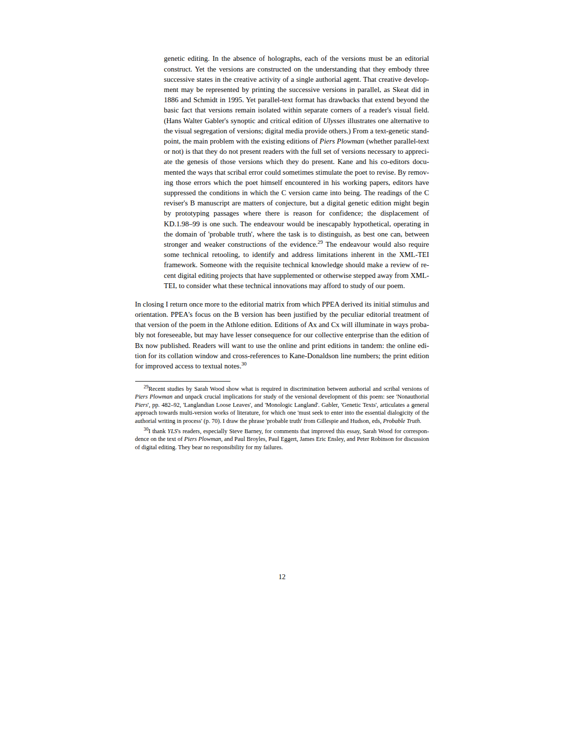genetic editing. In the absence of holographs, each of the versions must be an editorial construct. Yet the versions are constructed on the understanding that they embody three successive states in the creative activity of a single authorial agent. That creative development may be represented by printing the successive versions in parallel, as Skeat did in 1886 and Schmidt in 1995. Yet parallel-text format has drawbacks that extend beyond the basic fact that versions remain isolated within separate corners of a reader's visual field. (Hans Walter Gabler's synoptic and critical edition of Ulysses illustrates one alternative to the visual segregation of versions; digital media provide others.) From a text-genetic standpoint, the main problem with the existing editions of Piers Plowman (whether parallel-text or not) is that they do not present readers with the full set of versions necessary to appreciate the genesis of those versions which they do present. Kane and his co-editors documented the ways that scribal error could sometimes stimulate the poet to revise. By removing those errors which the poet himself encountered in his working papers, editors have suppressed the conditions in which the C version came into being. The readings of the C reviser's B manuscript are matters of conjecture, but a digital genetic edition might begin by prototyping passages where there is reason for confidence; the displacement of KD.1.98–99 is one such. The endeavour would be inescapably hypothetical, operating in the domain of 'probable truth', where the task is to distinguish, as best one can, between stronger and weaker constructions of the evidence.29 The endeavour would also require some technical retooling, to identify and address limitations inherent in the XML-TEI framework. Someone with the requisite technical knowledge should make a review of recent digital editing projects that have supplemented or otherwise stepped away from XML-TEI, to consider what these technical innovations may afford to study of our poem.
In closing I return once more to the editorial matrix from which PPEA derived its initial stimulus and orientation. PPEA's focus on the B version has been justified by the peculiar editorial treatment of that version of the poem in the Athlone edition. Editions of Ax and Cx will illuminate in ways probably not foreseeable, but may have lesser consequence for our collective enterprise than the edition of Bx now published. Readers will want to use the online and print editions in tandem: the online edition for its collation window and cross-references to Kane-Donaldson line numbers; the print edition for improved access to textual notes.30
29Recent studies by Sarah Wood show what is required in discrimination between authorial and scribal versions of Piers Plowman and unpack crucial implications for study of the versional development of this poem: see 'Nonauthorial Piers', pp. 482–92, 'Langlandian Loose Leaves', and 'Monologic Langland'. Gabler, 'Genetic Texts', articulates a general approach towards multi-version works of literature, for which one 'must seek to enter into the essential dialogicity of the authorial writing in process' (p. 70). I draw the phrase 'probable truth' from Gillespie and Hudson, eds, Probable Truth.
30I thank YLS's readers, especially Steve Barney, for comments that improved this essay, Sarah Wood for correspondence on the text of Piers Plowman, and Paul Broyles, Paul Eggert, James Eric Ensley, and Peter Robinson for discussion of digital editing. They bear no responsibility for my failures.
12